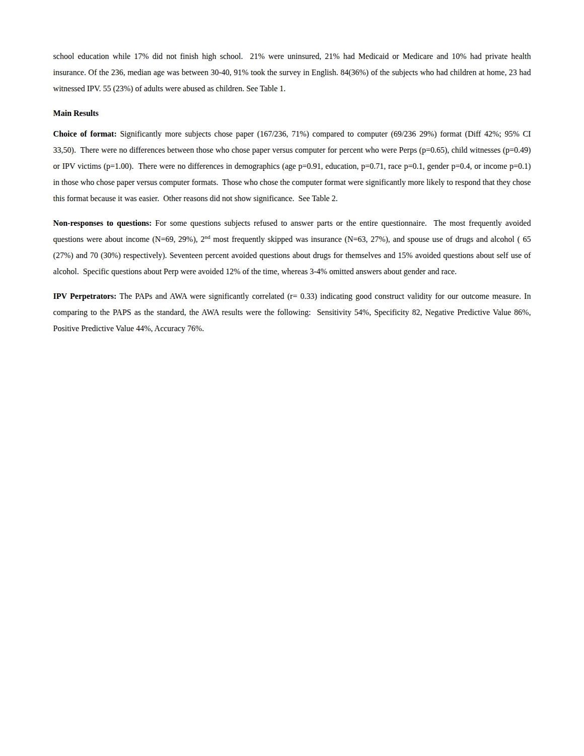school education while 17% did not finish high school. 21% were uninsured, 21% had Medicaid or Medicare and 10% had private health insurance. Of the 236, median age was between 30-40, 91% took the survey in English. 84(36%) of the subjects who had children at home, 23 had witnessed IPV. 55 (23%) of adults were abused as children. See Table 1.
Main Results
Choice of format: Significantly more subjects chose paper (167/236, 71%) compared to computer (69/236 29%) format (Diff 42%; 95% CI 33,50). There were no differences between those who chose paper versus computer for percent who were Perps (p=0.65), child witnesses (p=0.49) or IPV victims (p=1.00). There were no differences in demographics (age p=0.91, education, p=0.71, race p=0.1, gender p=0.4, or income p=0.1) in those who chose paper versus computer formats. Those who chose the computer format were significantly more likely to respond that they chose this format because it was easier. Other reasons did not show significance. See Table 2.
Non-responses to questions: For some questions subjects refused to answer parts or the entire questionnaire. The most frequently avoided questions were about income (N=69, 29%), 2nd most frequently skipped was insurance (N=63, 27%), and spouse use of drugs and alcohol ( 65 (27%) and 70 (30%) respectively). Seventeen percent avoided questions about drugs for themselves and 15% avoided questions about self use of alcohol. Specific questions about Perp were avoided 12% of the time, whereas 3-4% omitted answers about gender and race.
IPV Perpetrators: The PAPs and AWA were significantly correlated (r= 0.33) indicating good construct validity for our outcome measure. In comparing to the PAPS as the standard, the AWA results were the following: Sensitivity 54%, Specificity 82, Negative Predictive Value 86%, Positive Predictive Value 44%, Accuracy 76%.